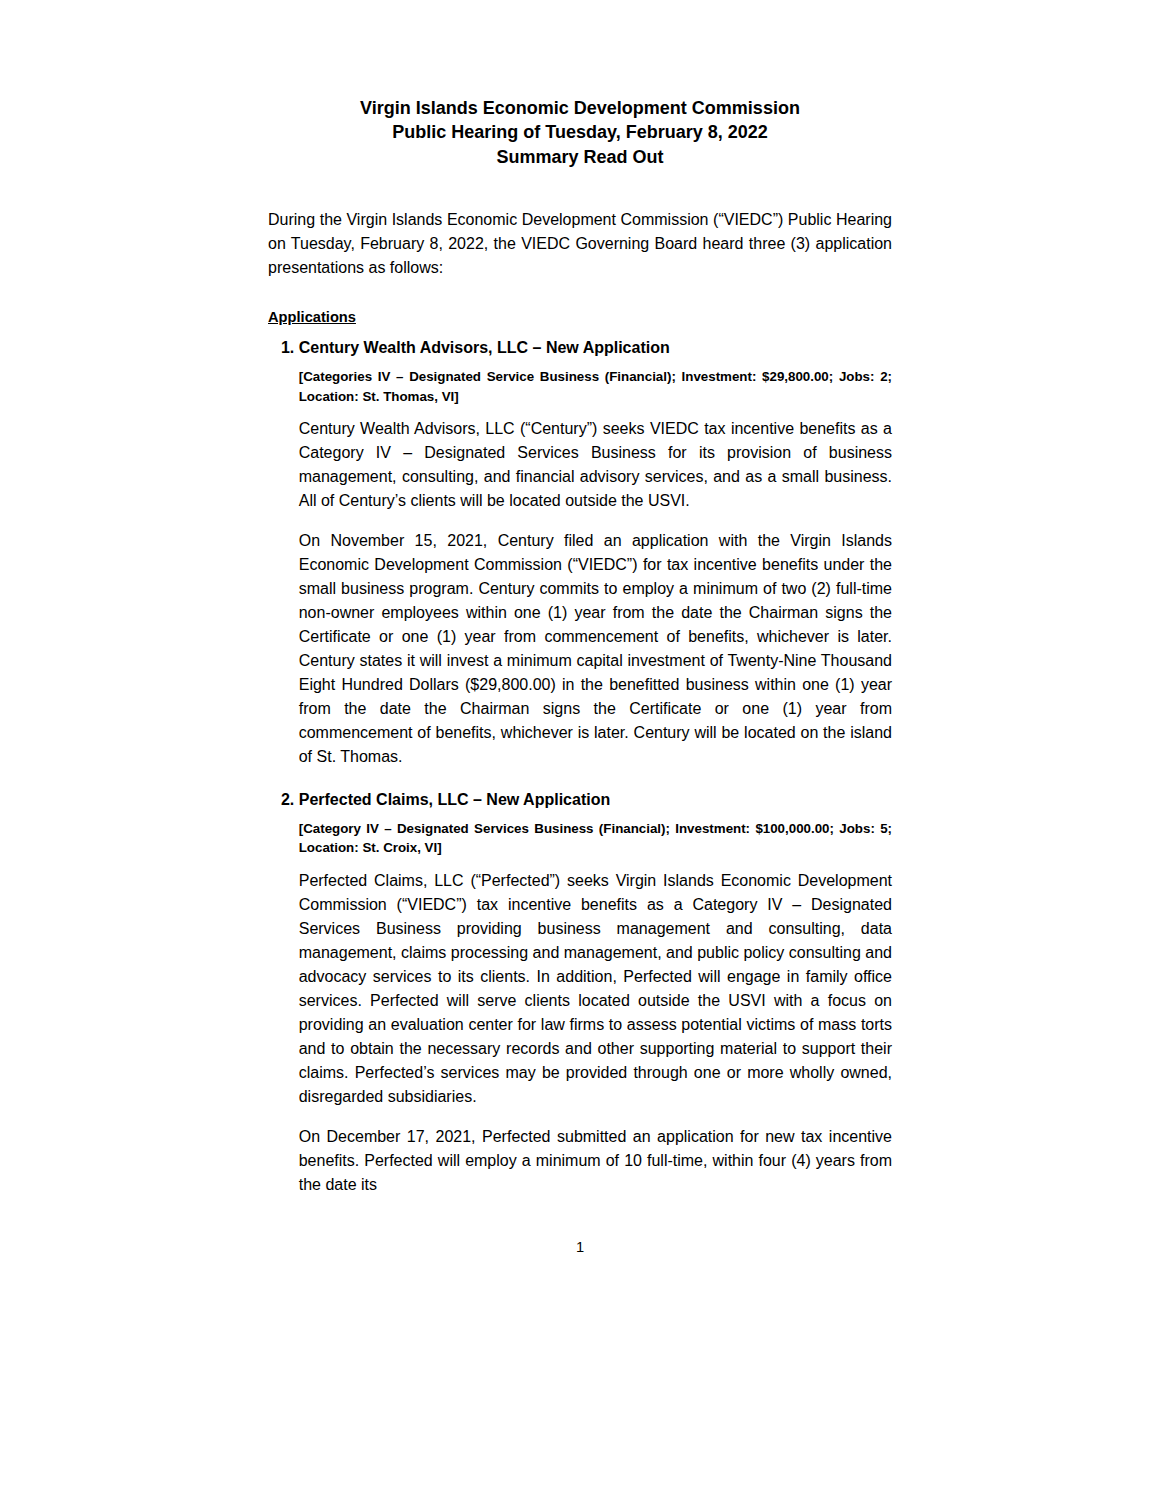Virgin Islands Economic Development Commission Public Hearing of Tuesday, February 8, 2022 Summary Read Out
During the Virgin Islands Economic Development Commission (“VIEDC”) Public Hearing on Tuesday, February 8, 2022, the VIEDC Governing Board heard three (3) application presentations as follows:
Applications
Century Wealth Advisors, LLC – New Application
[Categories IV – Designated Service Business (Financial); Investment: $29,800.00; Jobs: 2; Location: St. Thomas, VI]
Century Wealth Advisors, LLC (“Century”) seeks VIEDC tax incentive benefits as a Category IV – Designated Services Business for its provision of business management, consulting, and financial advisory services, and as a small business. All of Century’s clients will be located outside the USVI.
On November 15, 2021, Century filed an application with the Virgin Islands Economic Development Commission (“VIEDC”) for tax incentive benefits under the small business program. Century commits to employ a minimum of two (2) full-time non-owner employees within one (1) year from the date the Chairman signs the Certificate or one (1) year from commencement of benefits, whichever is later. Century states it will invest a minimum capital investment of Twenty-Nine Thousand Eight Hundred Dollars ($29,800.00) in the benefitted business within one (1) year from the date the Chairman signs the Certificate or one (1) year from commencement of benefits, whichever is later. Century will be located on the island of St. Thomas.
Perfected Claims, LLC – New Application
[Category IV – Designated Services Business (Financial); Investment: $100,000.00; Jobs: 5; Location: St. Croix, VI]
Perfected Claims, LLC (“Perfected”) seeks Virgin Islands Economic Development Commission (“VIEDC”) tax incentive benefits as a Category IV – Designated Services Business providing business management and consulting, data management, claims processing and management, and public policy consulting and advocacy services to its clients. In addition, Perfected will engage in family office services. Perfected will serve clients located outside the USVI with a focus on providing an evaluation center for law firms to assess potential victims of mass torts and to obtain the necessary records and other supporting material to support their claims. Perfected’s services may be provided through one or more wholly owned, disregarded subsidiaries.
On December 17, 2021, Perfected submitted an application for new tax incentive benefits. Perfected will employ a minimum of 10 full-time, within four (4) years from the date its
1